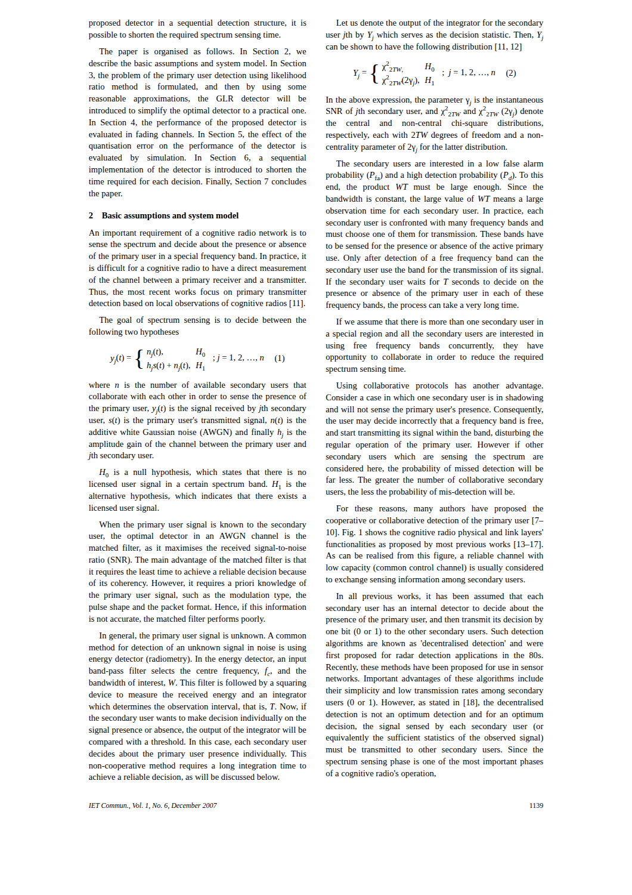proposed detector in a sequential detection structure, it is possible to shorten the required spectrum sensing time.
The paper is organised as follows. In Section 2, we describe the basic assumptions and system model. In Section 3, the problem of the primary user detection using likelihood ratio method is formulated, and then by using some reasonable approximations, the GLR detector will be introduced to simplify the optimal detector to a practical one. In Section 4, the performance of the proposed detector is evaluated in fading channels. In Section 5, the effect of the quantisation error on the performance of the detector is evaluated by simulation. In Section 6, a sequential implementation of the detector is introduced to shorten the time required for each decision. Finally, Section 7 concludes the paper.
2 Basic assumptions and system model
An important requirement of a cognitive radio network is to sense the spectrum and decide about the presence or absence of the primary user in a special frequency band. In practice, it is difficult for a cognitive radio to have a direct measurement of the channel between a primary receiver and a transmitter. Thus, the most recent works focus on primary transmitter detection based on local observations of cognitive radios [11].
The goal of spectrum sensing is to decide between the following two hypotheses
yj(t) = {
| n j ( t ), | H 0 |
| h j s ( t ) + n j ( t ), | H 1 |
; j = 1, 2, …, n (1)
where n is the number of available secondary users that collaborate with each other in order to sense the presence of the primary user, yj(t) is the signal received by jth secondary user, s(t) is the primary user's transmitted signal, n(t) is the additive white Gaussian noise (AWGN) and finally hj is the amplitude gain of the channel between the primary user and jth secondary user.
H0 is a null hypothesis, which states that there is no licensed user signal in a certain spectrum band. H1 is the alternative hypothesis, which indicates that there exists a licensed user signal.
When the primary user signal is known to the secondary user, the optimal detector in an AWGN channel is the matched filter, as it maximises the received signal-to-noise ratio (SNR). The main advantage of the matched filter is that it requires the least time to achieve a reliable decision because of its coherency. However, it requires a priori knowledge of the primary user signal, such as the modulation type, the pulse shape and the packet format. Hence, if this information is not accurate, the matched filter performs poorly.
In general, the primary user signal is unknown. A common method for detection of an unknown signal in noise is using energy detector (radiometry). In the energy detector, an input band-pass filter selects the centre frequency, fc, and the bandwidth of interest, W. This filter is followed by a squaring device to measure the received energy and an integrator which determines the observation interval, that is, T. Now, if the secondary user wants to make decision individually on the signal presence or absence, the output of the integrator will be compared with a threshold. In this case, each secondary user decides about the primary user presence individually. This non-cooperative method requires a long integration time to achieve a reliable decision, as will be discussed below.
Let us denote the output of the integrator for the secondary user jth by Yj which serves as the decision statistic. Then, Yj can be shown to have the following distribution [11, 12]
Yj = {
| χ 2 2 TW , | H 0 |
| χ 2 2 TW (2γ j ), | H 1 |
; j = 1, 2, …, n (2)
In the above expression, the parameter γj is the instantaneous SNR of jth secondary user, and χ22TW and χ22TW (2γj) denote the central and non-central chi-square distributions, respectively, each with 2TW degrees of freedom and a non-centrality parameter of 2γj for the latter distribution.
The secondary users are interested in a low false alarm probability (Pfa) and a high detection probability (Pd). To this end, the product WT must be large enough. Since the bandwidth is constant, the large value of WT means a large observation time for each secondary user. In practice, each secondary user is confronted with many frequency bands and must choose one of them for transmission. These bands have to be sensed for the presence or absence of the active primary use. Only after detection of a free frequency band can the secondary user use the band for the transmission of its signal. If the secondary user waits for T seconds to decide on the presence or absence of the primary user in each of these frequency bands, the process can take a very long time.
If we assume that there is more than one secondary user in a special region and all the secondary users are interested in using free frequency bands concurrently, they have opportunity to collaborate in order to reduce the required spectrum sensing time.
Using collaborative protocols has another advantage. Consider a case in which one secondary user is in shadowing and will not sense the primary user's presence. Consequently, the user may decide incorrectly that a frequency band is free, and start transmitting its signal within the band, disturbing the regular operation of the primary user. However if other secondary users which are sensing the spectrum are considered here, the probability of missed detection will be far less. The greater the number of collaborative secondary users, the less the probability of mis-detection will be.
For these reasons, many authors have proposed the cooperative or collaborative detection of the primary user [7–10]. Fig. 1 shows the cognitive radio physical and link layers' functionalities as proposed by most previous works [13–17]. As can be realised from this figure, a reliable channel with low capacity (common control channel) is usually considered to exchange sensing information among secondary users.
In all previous works, it has been assumed that each secondary user has an internal detector to decide about the presence of the primary user, and then transmit its decision by one bit (0 or 1) to the other secondary users. Such detection algorithms are known as 'decentralised detection' and were first proposed for radar detection applications in the 80s. Recently, these methods have been proposed for use in sensor networks. Important advantages of these algorithms include their simplicity and low transmission rates among secondary users (0 or 1). However, as stated in [18], the decentralised detection is not an optimum detection and for an optimum decision, the signal sensed by each secondary user (or equivalently the sufficient statistics of the observed signal) must be transmitted to other secondary users. Since the spectrum sensing phase is one of the most important phases of a cognitive radio's operation,
IET Commun., Vol. 1, No. 6, December 2007 1139